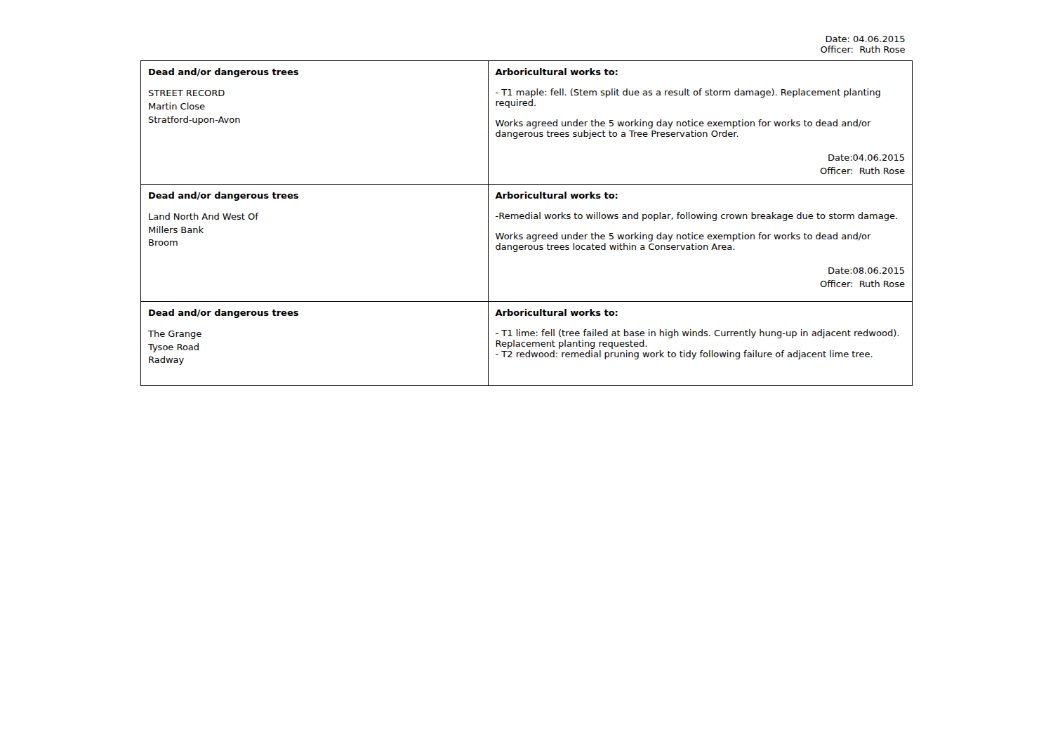| | Date: 04.06.2015 Officer: Ruth Rose |
| Dead and/or dangerous trees STREET RECORD Martin Close Stratford-upon-Avon | Arboricultural works to: - T1 maple: fell. (Stem split due as a result of storm damage). Replacement planting required. Works agreed under the 5 working day notice exemption for works to dead and/or dangerous trees subject to a Tree Preservation Order. Date:04.06.2015 Officer: Ruth Rose |
| Dead and/or dangerous trees Land North And West Of Millers Bank Broom | Arboricultural works to: -Remedial works to willows and poplar, following crown breakage due to storm damage. Works agreed under the 5 working day notice exemption for works to dead and/or dangerous trees located within a Conservation Area. Date:08.06.2015 Officer: Ruth Rose |
| Dead and/or dangerous trees The Grange Tysoe Road Radway | Arboricultural works to: - T1 lime: fell (tree failed at base in high winds. Currently hung-up in adjacent redwood). Replacement planting requested. - T2 redwood: remedial pruning work to tidy following failure of adjacent lime tree. |